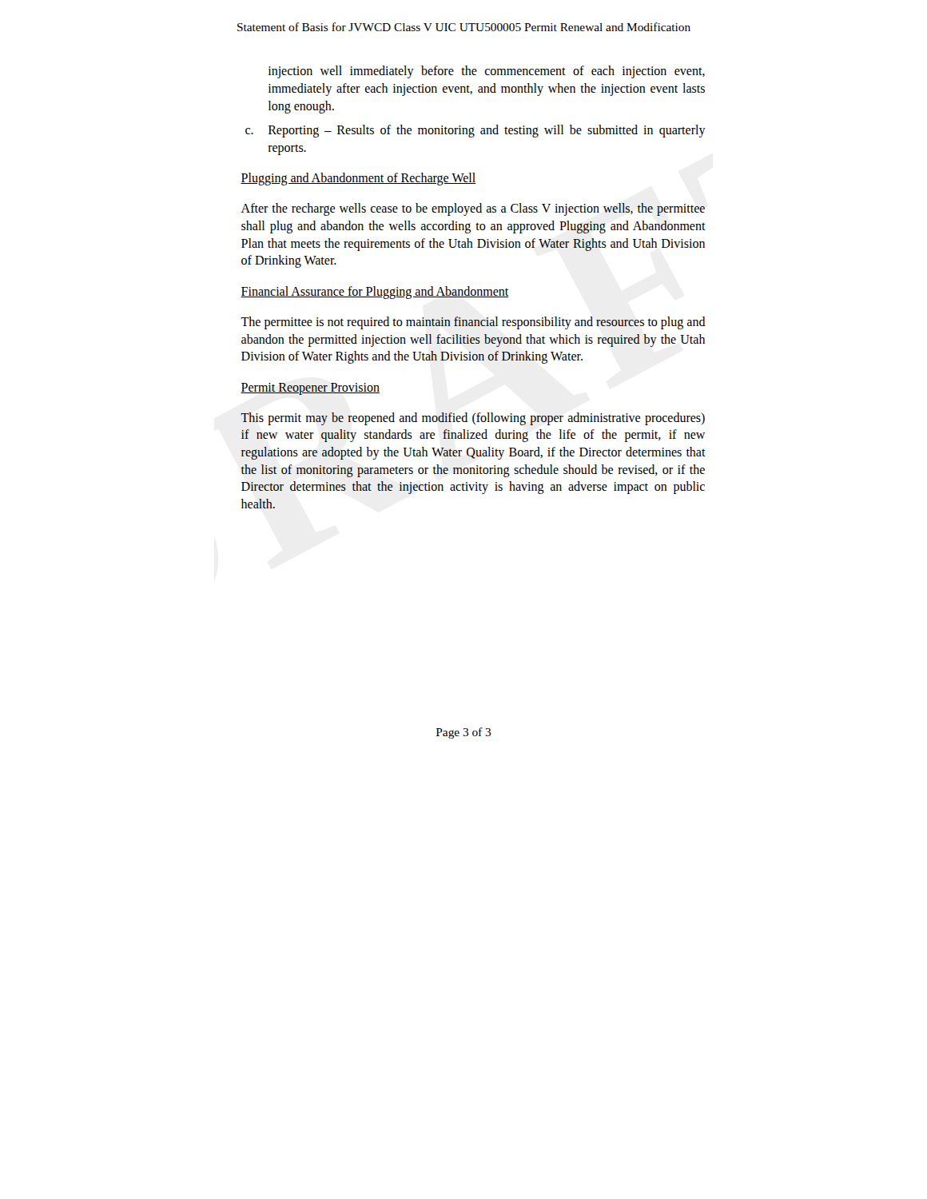DRAFT
Statement of Basis for JVWCD Class V UIC UTU500005 Permit Renewal and Modification
injection well immediately before the commencement of each injection event, immediately after each injection event, and monthly when the injection event lasts long enough.
c.
Reporting – Results of the monitoring and testing will be submitted in quarterly reports.
Plugging and Abandonment of Recharge Well
After the recharge wells cease to be employed as a Class V injection wells, the permittee shall plug and abandon the wells according to an approved Plugging and Abandonment Plan that meets the requirements of the Utah Division of Water Rights and Utah Division of Drinking Water.
Financial Assurance for Plugging and Abandonment
The permittee is not required to maintain financial responsibility and resources to plug and abandon the permitted injection well facilities beyond that which is required by the Utah Division of Water Rights and the Utah Division of Drinking Water.
Permit Reopener Provision
This permit may be reopened and modified (following proper administrative procedures) if new water quality standards are finalized during the life of the permit, if new regulations are adopted by the Utah Water Quality Board, if the Director determines that the list of monitoring parameters or the monitoring schedule should be revised, or if the Director determines that the injection activity is having an adverse impact on public health.
Page 3 of 3